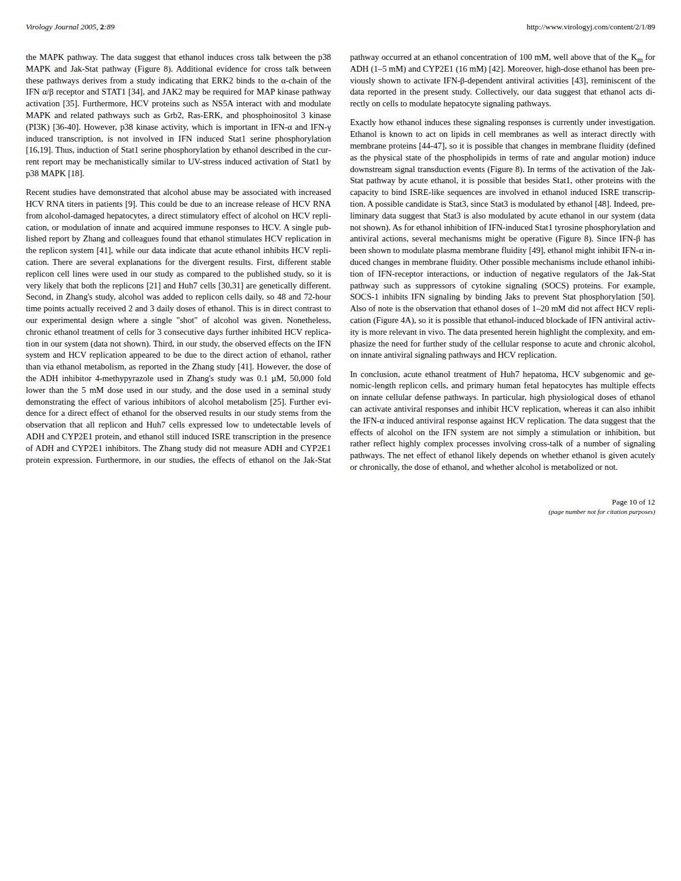Virology Journal 2005, 2:89
http://www.virologyj.com/content/2/1/89
the MAPK pathway. The data suggest that ethanol induces cross talk between the p38 MAPK and Jak-Stat pathway (Figure 8). Additional evidence for cross talk between these pathways derives from a study indicating that ERK2 binds to the α-chain of the IFN α/β receptor and STAT1 [34], and JAK2 may be required for MAP kinase pathway activation [35]. Furthermore, HCV proteins such as NS5A interact with and modulate MAPK and related pathways such as Grb2, Ras-ERK, and phosphoinositol 3 kinase (PI3K) [36-40]. However, p38 kinase activity, which is important in IFN-α and IFN-γ induced transcription, is not involved in IFN induced Stat1 serine phosphorylation [16,19]. Thus, induction of Stat1 serine phosphorylation by ethanol described in the current report may be mechanistically similar to UV-stress induced activation of Stat1 by p38 MAPK [18].
Recent studies have demonstrated that alcohol abuse may be associated with increased HCV RNA titers in patients [9]. This could be due to an increase release of HCV RNA from alcohol-damaged hepatocytes, a direct stimulatory effect of alcohol on HCV replication, or modulation of innate and acquired immune responses to HCV. A single published report by Zhang and colleagues found that ethanol stimulates HCV replication in the replicon system [41], while our data indicate that acute ethanol inhibits HCV replication. There are several explanations for the divergent results. First, different stable replicon cell lines were used in our study as compared to the published study, so it is very likely that both the replicons [21] and Huh7 cells [30,31] are genetically different. Second, in Zhang's study, alcohol was added to replicon cells daily, so 48 and 72-hour time points actually received 2 and 3 daily doses of ethanol. This is in direct contrast to our experimental design where a single "shot" of alcohol was given. Nonetheless, chronic ethanol treatment of cells for 3 consecutive days further inhibited HCV replication in our system (data not shown). Third, in our study, the observed effects on the IFN system and HCV replication appeared to be due to the direct action of ethanol, rather than via ethanol metabolism, as reported in the Zhang study [41]. However, the dose of the ADH inhibitor 4-methypyrazole used in Zhang's study was 0.1 µM, 50,000 fold lower than the 5 mM dose used in our study, and the dose used in a seminal study demonstrating the effect of various inhibitors of alcohol metabolism [25]. Further evidence for a direct effect of ethanol for the observed results in our study stems from the observation that all replicon and Huh7 cells expressed low to undetectable levels of ADH and CYP2E1 protein, and ethanol still induced ISRE transcription in the presence of ADH and CYP2E1 inhibitors. The Zhang study did not measure ADH and CYP2E1 protein expression. Furthermore, in our studies, the effects of ethanol on the Jak-Stat pathway occurred at an ethanol concentration of 100 mM, well above that of the Km for ADH (1–5 mM) and CYP2E1 (16 mM) [42]. Moreover, high-dose ethanol has been previously shown to activate IFN-β-dependent antiviral activities [43], reminiscent of the data reported in the present study. Collectively, our data suggest that ethanol acts directly on cells to modulate hepatocyte signaling pathways.
Exactly how ethanol induces these signaling responses is currently under investigation. Ethanol is known to act on lipids in cell membranes as well as interact directly with membrane proteins [44-47], so it is possible that changes in membrane fluidity (defined as the physical state of the phospholipids in terms of rate and angular motion) induce downstream signal transduction events (Figure 8). In terms of the activation of the Jak-Stat pathway by acute ethanol, it is possible that besides Stat1, other proteins with the capacity to bind ISRE-like sequences are involved in ethanol induced ISRE transcription. A possible candidate is Stat3, since Stat3 is modulated by ethanol [48]. Indeed, preliminary data suggest that Stat3 is also modulated by acute ethanol in our system (data not shown). As for ethanol inhibition of IFN-induced Stat1 tyrosine phosphorylation and antiviral actions, several mechanisms might be operative (Figure 8). Since IFN-β has been shown to modulate plasma membrane fluidity [49], ethanol might inhibit IFN-α induced changes in membrane fluidity. Other possible mechanisms include ethanol inhibition of IFN-receptor interactions, or induction of negative regulators of the Jak-Stat pathway such as suppressors of cytokine signaling (SOCS) proteins. For example, SOCS-1 inhibits IFN signaling by binding Jaks to prevent Stat phosphorylation [50]. Also of note is the observation that ethanol doses of 1–20 mM did not affect HCV replication (Figure 4A), so it is possible that ethanol-induced blockade of IFN antiviral activity is more relevant in vivo. The data presented herein highlight the complexity, and emphasize the need for further study of the cellular response to acute and chronic alcohol, on innate antiviral signaling pathways and HCV replication.
In conclusion, acute ethanol treatment of Huh7 hepatoma, HCV subgenomic and genomic-length replicon cells, and primary human fetal hepatocytes has multiple effects on innate cellular defense pathways. In particular, high physiological doses of ethanol can activate antiviral responses and inhibit HCV replication, whereas it can also inhibit the IFN-α induced antiviral response against HCV replication. The data suggest that the effects of alcohol on the IFN system are not simply a stimulation or inhibition, but rather reflect highly complex processes involving cross-talk of a number of signaling pathways. The net effect of ethanol likely depends on whether ethanol is given acutely or chronically, the dose of ethanol, and whether alcohol is metabolized or not.
Page 10 of 12
(page number not for citation purposes)